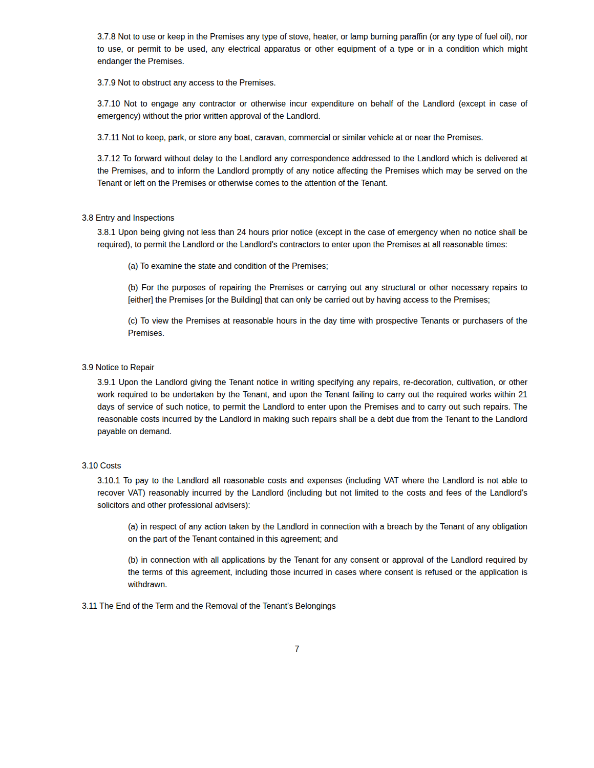3.7.8 Not to use or keep in the Premises any type of stove, heater, or lamp burning paraffin (or any type of fuel oil), nor to use, or permit to be used, any electrical apparatus or other equipment of a type or in a condition which might endanger the Premises.
3.7.9 Not to obstruct any access to the Premises.
3.7.10 Not to engage any contractor or otherwise incur expenditure on behalf of the Landlord (except in case of emergency) without the prior written approval of the Landlord.
3.7.11 Not to keep, park, or store any boat, caravan, commercial or similar vehicle at or near the Premises.
3.7.12 To forward without delay to the Landlord any correspondence addressed to the Landlord which is delivered at the Premises, and to inform the Landlord promptly of any notice affecting the Premises which may be served on the Tenant or left on the Premises or otherwise comes to the attention of the Tenant.
3.8 Entry and Inspections
3.8.1 Upon being giving not less than 24 hours prior notice (except in the case of emergency when no notice shall be required), to permit the Landlord or the Landlord's contractors to enter upon the Premises at all reasonable times:
(a) To examine the state and condition of the Premises;
(b) For the purposes of repairing the Premises or carrying out any structural or other necessary repairs to [either] the Premises [or the Building] that can only be carried out by having access to the Premises;
(c) To view the Premises at reasonable hours in the day time with prospective Tenants or purchasers of the Premises.
3.9 Notice to Repair
3.9.1 Upon the Landlord giving the Tenant notice in writing specifying any repairs, re-decoration, cultivation, or other work required to be undertaken by the Tenant, and upon the Tenant failing to carry out the required works within 21 days of service of such notice, to permit the Landlord to enter upon the Premises and to carry out such repairs. The reasonable costs incurred by the Landlord in making such repairs shall be a debt due from the Tenant to the Landlord payable on demand.
3.10 Costs
3.10.1 To pay to the Landlord all reasonable costs and expenses (including VAT where the Landlord is not able to recover VAT) reasonably incurred by the Landlord (including but not limited to the costs and fees of the Landlord's solicitors and other professional advisers):
(a) in respect of any action taken by the Landlord in connection with a breach by the Tenant of any obligation on the part of the Tenant contained in this agreement; and
(b) in connection with all applications by the Tenant for any consent or approval of the Landlord required by the terms of this agreement, including those incurred in cases where consent is refused or the application is withdrawn.
3.11 The End of the Term and the Removal of the Tenant’s Belongings
7